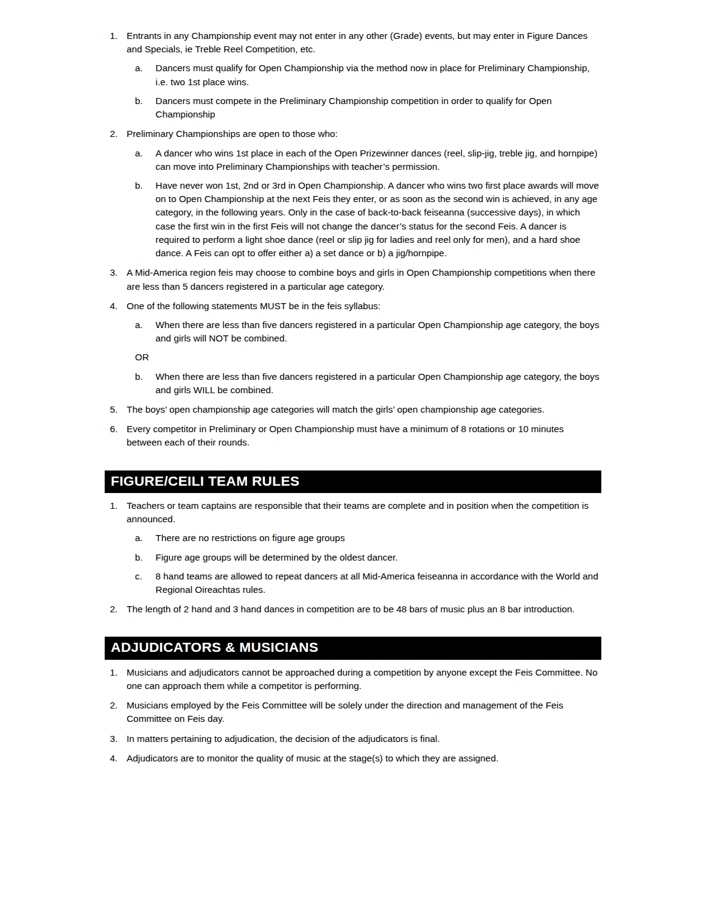Entrants in any Championship event may not enter in any other (Grade) events, but may enter in Figure Dances and Specials, ie Treble Reel Competition, etc.
Dancers must qualify for Open Championship via the method now in place for Preliminary Championship, i.e. two 1st place wins.
Dancers must compete in the Preliminary Championship competition in order to qualify for Open Championship
Preliminary Championships are open to those who:
A dancer who wins 1st place in each of the Open Prizewinner dances (reel, slip-jig, treble jig, and hornpipe) can move into Preliminary Championships with teacher’s permission.
Have never won 1st, 2nd or 3rd in Open Championship. A dancer who wins two first place awards will move on to Open Championship at the next Feis they enter, or as soon as the second win is achieved, in any age category, in the following years. Only in the case of back-to-back feiseanna (successive days), in which case the first win in the first Feis will not change the dancer’s status for the second Feis. A dancer is required to perform a light shoe dance (reel or slip jig for ladies and reel only for men), and a hard shoe dance. A Feis can opt to offer either a) a set dance or b) a jig/hornpipe.
A Mid-America region feis may choose to combine boys and girls in Open Championship competitions when there are less than 5 dancers registered in a particular age category.
One of the following statements MUST be in the feis syllabus:
When there are less than five dancers registered in a particular Open Championship age category, the boys and girls will NOT be combined.
OR
When there are less than five dancers registered in a particular Open Championship age category, the boys and girls WILL be combined.
The boys’ open championship age categories will match the girls’ open championship age categories.
Every competitor in Preliminary or Open Championship must have a minimum of 8 rotations or 10 minutes between each of their rounds.
FIGURE/CEILI TEAM RULES
Teachers or team captains are responsible that their teams are complete and in position when the competition is announced.
There are no restrictions on figure age groups
Figure age groups will be determined by the oldest dancer.
8 hand teams are allowed to repeat dancers at all Mid-America feiseanna in accordance with the World and Regional Oireachtas rules.
The length of 2 hand and 3 hand dances in competition are to be 48 bars of music plus an 8 bar introduction.
ADJUDICATORS & MUSICIANS
Musicians and adjudicators cannot be approached during a competition by anyone except the Feis Committee. No one can approach them while a competitor is performing.
Musicians employed by the Feis Committee will be solely under the direction and management of the Feis Committee on Feis day.
In matters pertaining to adjudication, the decision of the adjudicators is final.
Adjudicators are to monitor the quality of music at the stage(s) to which they are assigned.